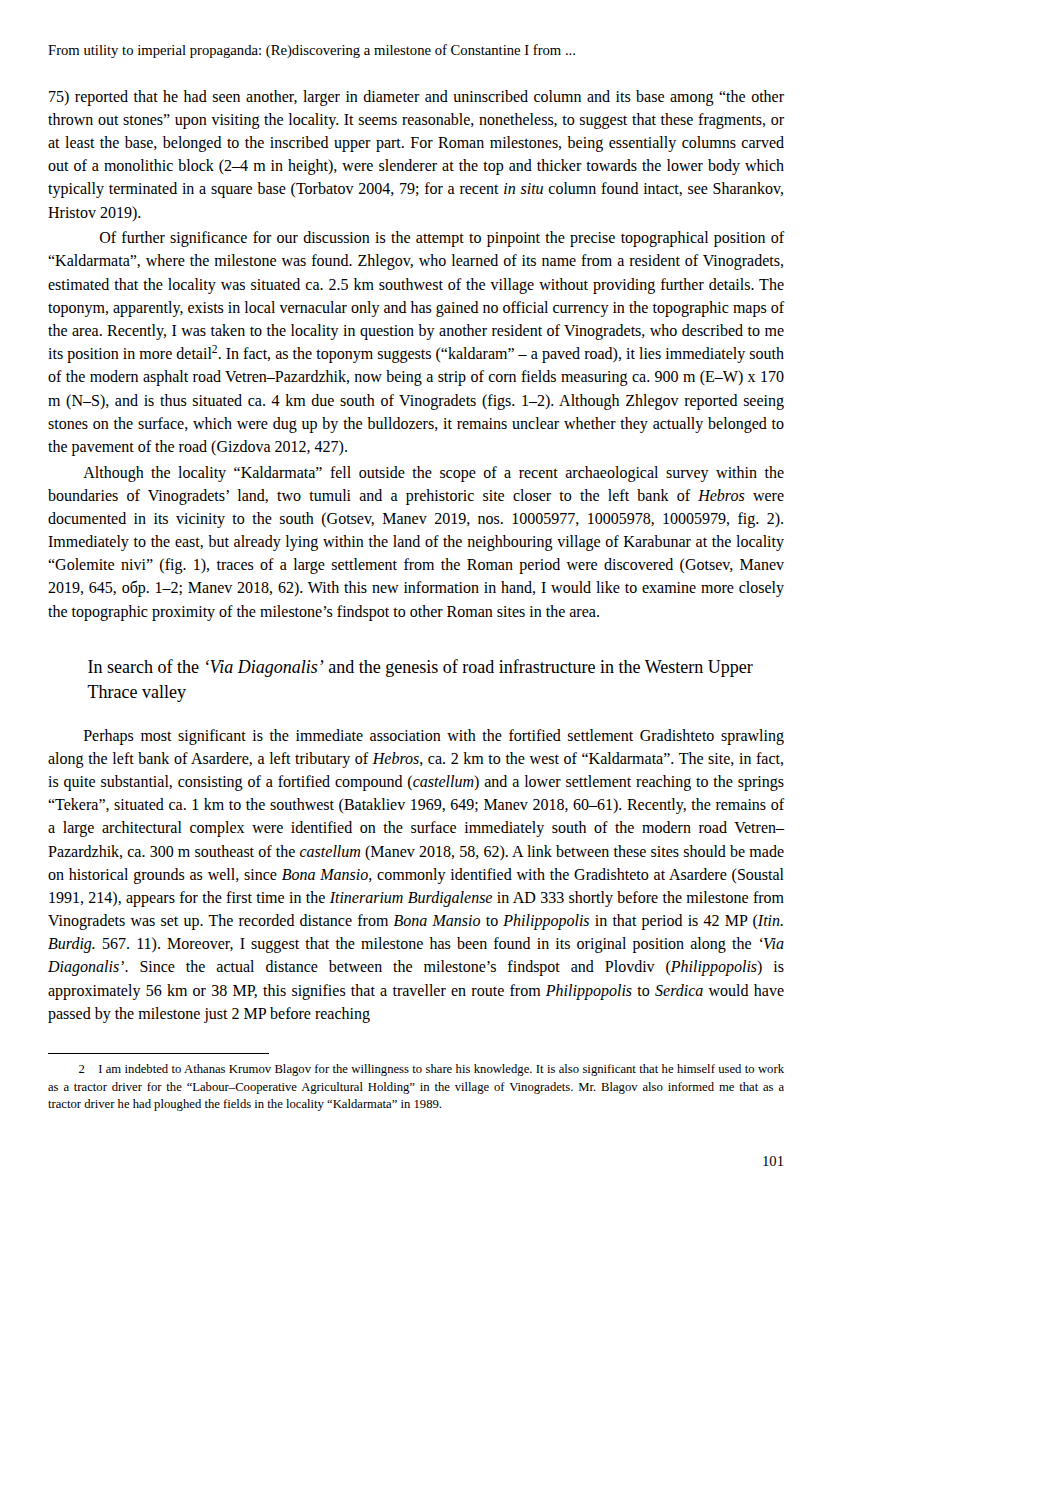From utility to imperial propaganda: (Re)discovering a milestone of Constantine I from ...
75) reported that he had seen another, larger in diameter and uninscribed column and its base among “the other thrown out stones” upon visiting the locality. It seems reasonable, nonetheless, to suggest that these fragments, or at least the base, belonged to the inscribed upper part. For Roman milestones, being essentially columns carved out of a monolithic block (2–4 m in height), were slenderer at the top and thicker towards the lower body which typically terminated in a square base (Torbatov 2004, 79; for a recent in situ column found intact, see Sharankov, Hristov 2019).
Of further significance for our discussion is the attempt to pinpoint the precise topographical position of “Kaldarmata”, where the milestone was found. Zhlegov, who learned of its name from a resident of Vinogradets, estimated that the locality was situated ca. 2.5 km southwest of the village without providing further details. The toponym, apparently, exists in local vernacular only and has gained no official currency in the topographic maps of the area. Recently, I was taken to the locality in question by another resident of Vinogradets, who described to me its position in more detail2. In fact, as the toponym suggests (“kaldaram” – a paved road), it lies immediately south of the modern asphalt road Vetren–Pazardzhik, now being a strip of corn fields measuring ca. 900 m (E–W) x 170 m (N–S), and is thus situated ca. 4 km due south of Vinogradets (figs. 1–2). Although Zhlegov reported seeing stones on the surface, which were dug up by the bulldozers, it remains unclear whether they actually belonged to the pavement of the road (Gizdova 2012, 427).
Although the locality “Kaldarmata” fell outside the scope of a recent archaeological survey within the boundaries of Vinogradets’ land, two tumuli and a prehistoric site closer to the left bank of Hebros were documented in its vicinity to the south (Gotsev, Manev 2019, nos. 10005977, 10005978, 10005979, fig. 2). Immediately to the east, but already lying within the land of the neighbouring village of Karabunar at the locality “Golemite nivi” (fig. 1), traces of a large settlement from the Roman period were discovered (Gotsev, Manev 2019, 645, обр. 1–2; Manev 2018, 62). With this new information in hand, I would like to examine more closely the topographic proximity of the milestone’s findspot to other Roman sites in the area.
In search of the ‘Via Diagonalis’ and the genesis of road infrastructure in the Western Upper Thrace valley
Perhaps most significant is the immediate association with the fortified settlement Gradishteto sprawling along the left bank of Asardere, a left tributary of Hebros, ca. 2 km to the west of “Kaldarmata”. The site, in fact, is quite substantial, consisting of a fortified compound (castellum) and a lower settlement reaching to the springs “Tekera”, situated ca. 1 km to the southwest (Batakliev 1969, 649; Manev 2018, 60–61). Recently, the remains of a large architectural complex were identified on the surface immediately south of the modern road Vetren–Pazardzhik, ca. 300 m southeast of the castellum (Manev 2018, 58, 62). A link between these sites should be made on historical grounds as well, since Bona Mansio, commonly identified with the Gradishteto at Asardere (Soustal 1991, 214), appears for the first time in the Itinerarium Burdigalense in AD 333 shortly before the milestone from Vinogradets was set up. The recorded distance from Bona Mansio to Philippopolis in that period is 42 MP (Itin. Burdig. 567. 11). Moreover, I suggest that the milestone has been found in its original position along the ‘Via Diagonalis’. Since the actual distance between the milestone’s findspot and Plovdiv (Philippopolis) is approximately 56 km or 38 MP, this signifies that a traveller en route from Philippopolis to Serdica would have passed by the milestone just 2 MP before reaching
2 I am indebted to Athanas Krumov Blagov for the willingness to share his knowledge. It is also significant that he himself used to work as a tractor driver for the “Labour–Cooperative Agricultural Holding” in the village of Vinogradets. Mr. Blagov also informed me that as a tractor driver he had ploughed the fields in the locality “Kaldarmata” in 1989.
101